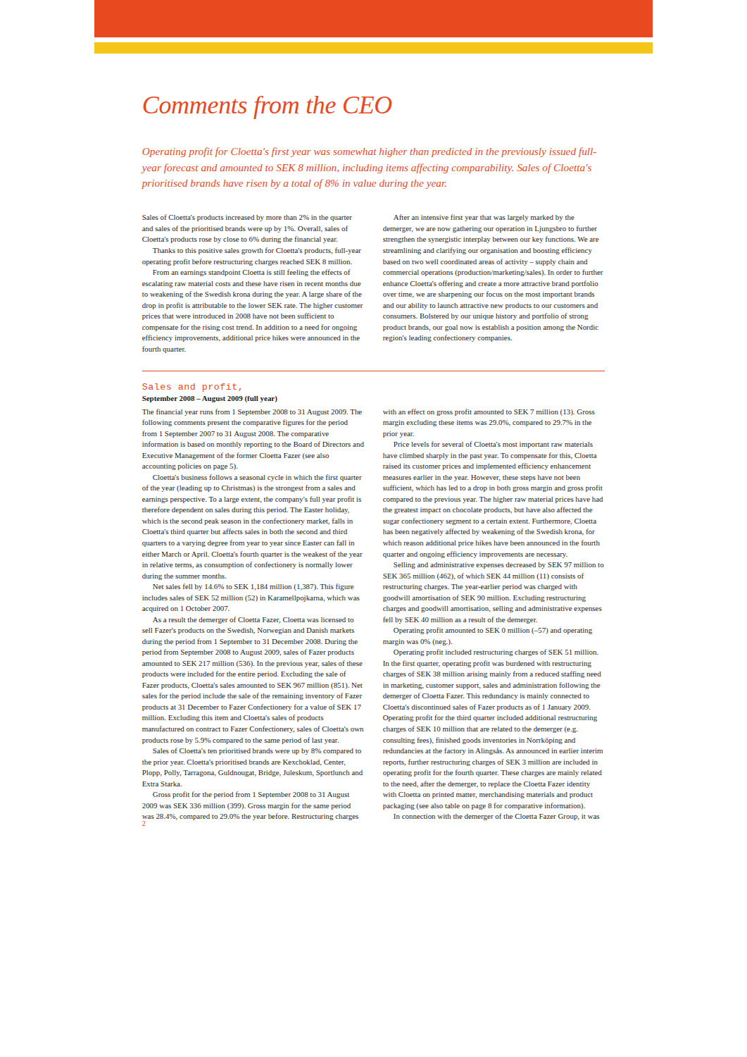Comments from the CEO
Operating profit for Cloetta's first year was somewhat higher than predicted in the previously issued full-year forecast and amounted to SEK 8 million, including items affecting comparability. Sales of Cloetta's prioritised brands have risen by a total of 8% in value during the year.
Sales of Cloetta's products increased by more than 2% in the quarter and sales of the prioritised brands were up by 1%. Overall, sales of Cloetta's products rose by close to 6% during the financial year.
Thanks to this positive sales growth for Cloetta's products, full-year operating profit before restructuring charges reached SEK 8 million.
From an earnings standpoint Cloetta is still feeling the effects of escalating raw material costs and these have risen in recent months due to weakening of the Swedish krona during the year. A large share of the drop in profit is attributable to the lower SEK rate. The higher customer prices that were introduced in 2008 have not been sufficient to compensate for the rising cost trend. In addition to a need for ongoing efficiency improvements, additional price hikes were announced in the fourth quarter.
After an intensive first year that was largely marked by the demerger, we are now gathering our operation in Ljungsbro to further strengthen the synergistic interplay between our key functions. We are streamlining and clarifying our organisation and boosting efficiency based on two well coordinated areas of activity – supply chain and commercial operations (production/marketing/sales). In order to further enhance Cloetta's offering and create a more attractive brand portfolio over time, we are sharpening our focus on the most important brands and our ability to launch attractive new products to our customers and consumers. Bolstered by our unique history and portfolio of strong product brands, our goal now is establish a position among the Nordic region's leading confectionery companies.
Sales and profit,
September 2008 – August 2009 (full year)
The financial year runs from 1 September 2008 to 31 August 2009. The following comments present the comparative figures for the period from 1 September 2007 to 31 August 2008. The comparative information is based on monthly reporting to the Board of Directors and Executive Management of the former Cloetta Fazer (see also accounting policies on page 5).
Cloetta's business follows a seasonal cycle in which the first quarter of the year (leading up to Christmas) is the strongest from a sales and earnings perspective. To a large extent, the company's full year profit is therefore dependent on sales during this period. The Easter holiday, which is the second peak season in the confectionery market, falls in Cloetta's third quarter but affects sales in both the second and third quarters to a varying degree from year to year since Easter can fall in either March or April. Cloetta's fourth quarter is the weakest of the year in relative terms, as consumption of confectionery is normally lower during the summer months.
Net sales fell by 14.6% to SEK 1,184 million (1,387). This figure includes sales of SEK 52 million (52) in Karamellpojkarna, which was acquired on 1 October 2007.
As a result the demerger of Cloetta Fazer, Cloetta was licensed to sell Fazer's products on the Swedish, Norwegian and Danish markets during the period from 1 September to 31 December 2008. During the period from September 2008 to August 2009, sales of Fazer products amounted to SEK 217 million (536). In the previous year, sales of these products were included for the entire period. Excluding the sale of Fazer products, Cloetta's sales amounted to SEK 967 million (851). Net sales for the period include the sale of the remaining inventory of Fazer products at 31 December to Fazer Confectionery for a value of SEK 17 million. Excluding this item and Cloetta's sales of products manufactured on contract to Fazer Confectionery, sales of Cloetta's own products rose by 5.9% compared to the same period of last year.
Sales of Cloetta's ten prioritised brands were up by 8% compared to the prior year. Cloetta's prioritised brands are Kexchoklad, Center, Plopp, Polly, Tarragona, Guldnougat, Bridge, Juleskum, Sportlunch and Extra Starka.
Gross profit for the period from 1 September 2008 to 31 August 2009 was SEK 336 million (399). Gross margin for the same period was 28.4%, compared to 29.0% the year before. Restructuring charges with an effect on gross profit amounted to SEK 7 million (13). Gross margin excluding these items was 29.0%, compared to 29.7% in the prior year.
Price levels for several of Cloetta's most important raw materials have climbed sharply in the past year. To compensate for this, Cloetta raised its customer prices and implemented efficiency enhancement measures earlier in the year. However, these steps have not been sufficient, which has led to a drop in both gross margin and gross profit compared to the previous year. The higher raw material prices have had the greatest impact on chocolate products, but have also affected the sugar confectionery segment to a certain extent. Furthermore, Cloetta has been negatively affected by weakening of the Swedish krona, for which reason additional price hikes have been announced in the fourth quarter and ongoing efficiency improvements are necessary.
Selling and administrative expenses decreased by SEK 97 million to SEK 365 million (462), of which SEK 44 million (11) consists of restructuring charges. The year-earlier period was charged with goodwill amortisation of SEK 90 million. Excluding restructuring charges and goodwill amortisation, selling and administrative expenses fell by SEK 40 million as a result of the demerger.
Operating profit amounted to SEK 0 million (–57) and operating margin was 0% (neg.).
Operating profit included restructuring charges of SEK 51 million. In the first quarter, operating profit was burdened with restructuring charges of SEK 38 million arising mainly from a reduced staffing need in marketing, customer support, sales and administration following the demerger of Cloetta Fazer. This redundancy is mainly connected to Cloetta's discontinued sales of Fazer products as of 1 January 2009. Operating profit for the third quarter included additional restructuring charges of SEK 10 million that are related to the demerger (e.g. consulting fees), finished goods inventories in Norrköping and redundancies at the factory in Alingsås. As announced in earlier interim reports, further restructuring charges of SEK 3 million are included in operating profit for the fourth quarter. These charges are mainly related to the need, after the demerger, to replace the Cloetta Fazer identity with Cloetta on printed matter, merchandising materials and product packaging (see also table on page 8 for comparative information).
In connection with the demerger of the Cloetta Fazer Group, it was
2